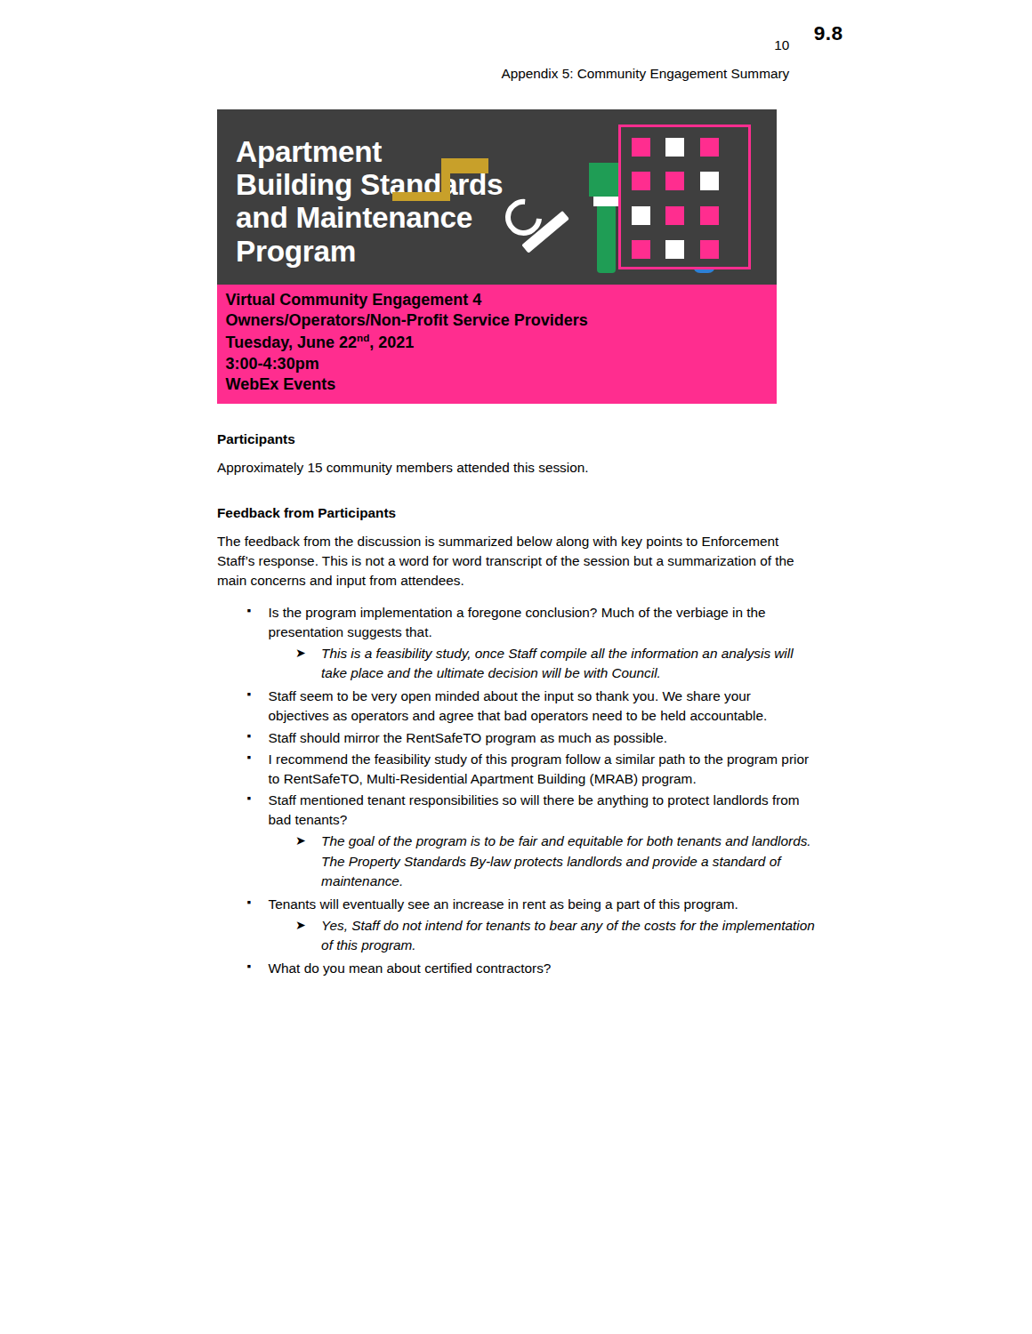9.8
10
Appendix 5: Community Engagement Summary
Apartment
Building Standards
and Maintenance
Program
Virtual Community Engagement 4
Owners/Operators/Non-Profit Service Providers
Tuesday, June 22nd, 2021
3:00-4:30pm
WebEx Events
Participants
Approximately 15 community members attended this session.
Feedback from Participants
The feedback from the discussion is summarized below along with key points to Enforcement Staff’s response. This is not a word for word transcript of the session but a summarization of the main concerns and input from attendees.
Is the program implementation a foregone conclusion? Much of the verbiage in the presentation suggests that.
This is a feasibility study, once Staff compile all the information an analysis will take place and the ultimate decision will be with Council.
Staff seem to be very open minded about the input so thank you. We share your objectives as operators and agree that bad operators need to be held accountable.
Staff should mirror the RentSafeTO program as much as possible.
I recommend the feasibility study of this program follow a similar path to the program prior to RentSafeTO, Multi-Residential Apartment Building (MRAB) program.
Staff mentioned tenant responsibilities so will there be anything to protect landlords from bad tenants?
The goal of the program is to be fair and equitable for both tenants and landlords. The Property Standards By-law protects landlords and provide a standard of maintenance.
Tenants will eventually see an increase in rent as being a part of this program.
Yes, Staff do not intend for tenants to bear any of the costs for the implementation of this program.
What do you mean about certified contractors?